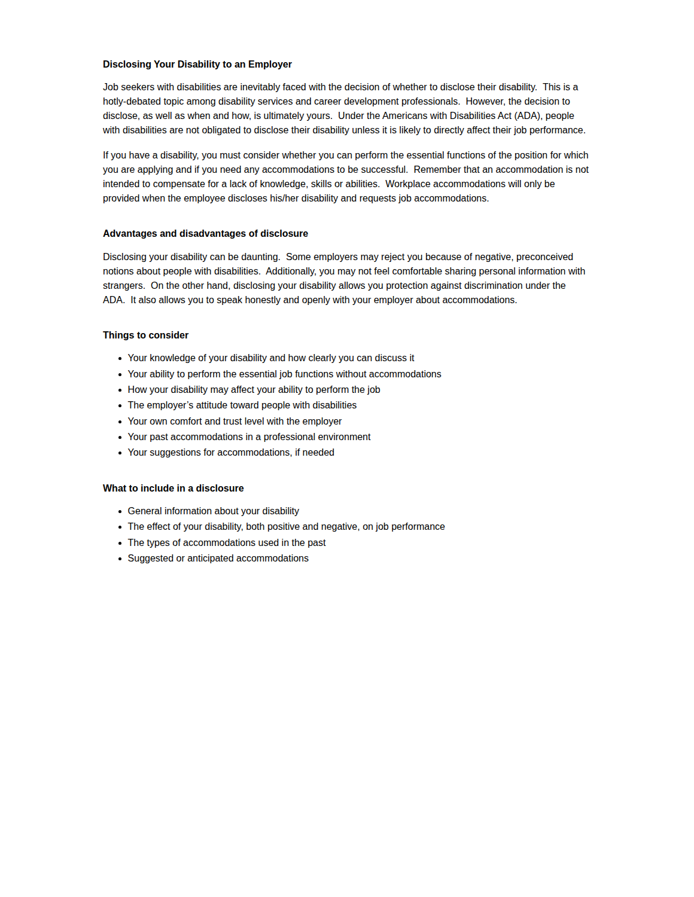Disclosing Your Disability to an Employer
Job seekers with disabilities are inevitably faced with the decision of whether to disclose their disability. This is a hotly-debated topic among disability services and career development professionals. However, the decision to disclose, as well as when and how, is ultimately yours. Under the Americans with Disabilities Act (ADA), people with disabilities are not obligated to disclose their disability unless it is likely to directly affect their job performance.
If you have a disability, you must consider whether you can perform the essential functions of the position for which you are applying and if you need any accommodations to be successful. Remember that an accommodation is not intended to compensate for a lack of knowledge, skills or abilities. Workplace accommodations will only be provided when the employee discloses his/her disability and requests job accommodations.
Advantages and disadvantages of disclosure
Disclosing your disability can be daunting. Some employers may reject you because of negative, preconceived notions about people with disabilities. Additionally, you may not feel comfortable sharing personal information with strangers. On the other hand, disclosing your disability allows you protection against discrimination under the ADA. It also allows you to speak honestly and openly with your employer about accommodations.
Things to consider
Your knowledge of your disability and how clearly you can discuss it
Your ability to perform the essential job functions without accommodations
How your disability may affect your ability to perform the job
The employer’s attitude toward people with disabilities
Your own comfort and trust level with the employer
Your past accommodations in a professional environment
Your suggestions for accommodations, if needed
What to include in a disclosure
General information about your disability
The effect of your disability, both positive and negative, on job performance
The types of accommodations used in the past
Suggested or anticipated accommodations